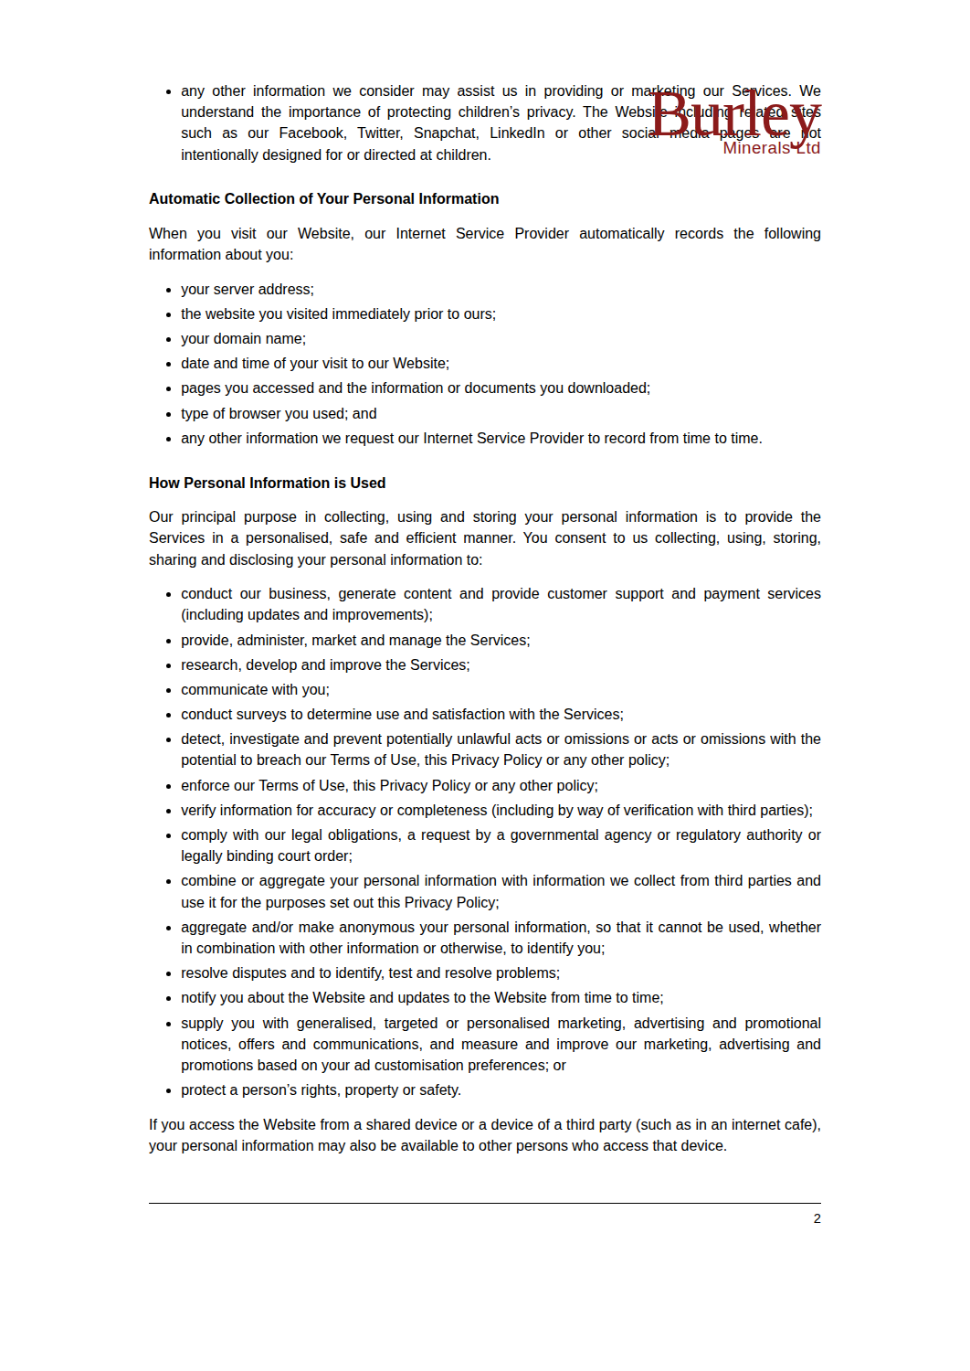Burley
Minerals Ltd
any other information we consider may assist us in providing or marketing our Services. We understand the importance of protecting children’s privacy. The Website including related sites such as our Facebook, Twitter, Snapchat, LinkedIn or other social media pages are not intentionally designed for or directed at children.
Automatic Collection of Your Personal Information
When you visit our Website, our Internet Service Provider automatically records the following information about you:
your server address;
the website you visited immediately prior to ours;
your domain name;
date and time of your visit to our Website;
pages you accessed and the information or documents you downloaded;
type of browser you used; and
any other information we request our Internet Service Provider to record from time to time.
How Personal Information is Used
Our principal purpose in collecting, using and storing your personal information is to provide the Services in a personalised, safe and efficient manner. You consent to us collecting, using, storing, sharing and disclosing your personal information to:
conduct our business, generate content and provide customer support and payment services (including updates and improvements);
provide, administer, market and manage the Services;
research, develop and improve the Services;
communicate with you;
conduct surveys to determine use and satisfaction with the Services;
detect, investigate and prevent potentially unlawful acts or omissions or acts or omissions with the potential to breach our Terms of Use, this Privacy Policy or any other policy;
enforce our Terms of Use, this Privacy Policy or any other policy;
verify information for accuracy or completeness (including by way of verification with third parties);
comply with our legal obligations, a request by a governmental agency or regulatory authority or legally binding court order;
combine or aggregate your personal information with information we collect from third parties and use it for the purposes set out this Privacy Policy;
aggregate and/or make anonymous your personal information, so that it cannot be used, whether in combination with other information or otherwise, to identify you;
resolve disputes and to identify, test and resolve problems;
notify you about the Website and updates to the Website from time to time;
supply you with generalised, targeted or personalised marketing, advertising and promotional notices, offers and communications, and measure and improve our marketing, advertising and promotions based on your ad customisation preferences; or
protect a person’s rights, property or safety.
If you access the Website from a shared device or a device of a third party (such as in an internet cafe), your personal information may also be available to other persons who access that device.
2